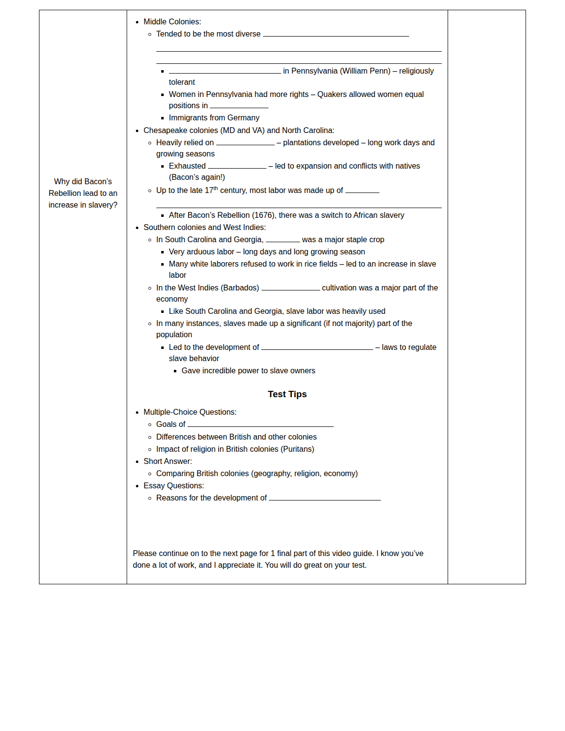| Why did Bacon’s Rebellion lead to an increase in slavery? | Middle Colonies: Tended to be the most diverse in Pennsylvania (William Penn) – religiously tolerant Women in Pennsylvania had more rights – Quakers allowed women equal positions in Immigrants from Germany Chesapeake colonies (MD and VA) and North Carolina: Heavily relied on – plantations developed – long work days and growing seasons Exhausted – led to expansion and conflicts with natives (Bacon’s again!) Up to the late 17 th century, most labor was made up of After Bacon’s Rebellion (1676), there was a switch to African slavery Southern colonies and West Indies: In South Carolina and Georgia, was a major staple crop Very arduous labor – long days and long growing season Many white laborers refused to work in rice fields – led to an increase in slave labor In the West Indies (Barbados) cultivation was a major part of the economy Like South Carolina and Georgia, slave labor was heavily used In many instances, slaves made up a significant (if not majority) part of the population Led to the development of – laws to regulate slave behavior Gave incredible power to slave owners Test Tips Multiple-Choice Questions: Goals of Differences between British and other colonies Impact of religion in British colonies (Puritans) Short Answer: Comparing British colonies (geography, religion, economy) Essay Questions: Reasons for the development of Please continue on to the next page for 1 final part of this video guide. I know you’ve done a lot of work, and I appreciate it. You will do great on your test. | |